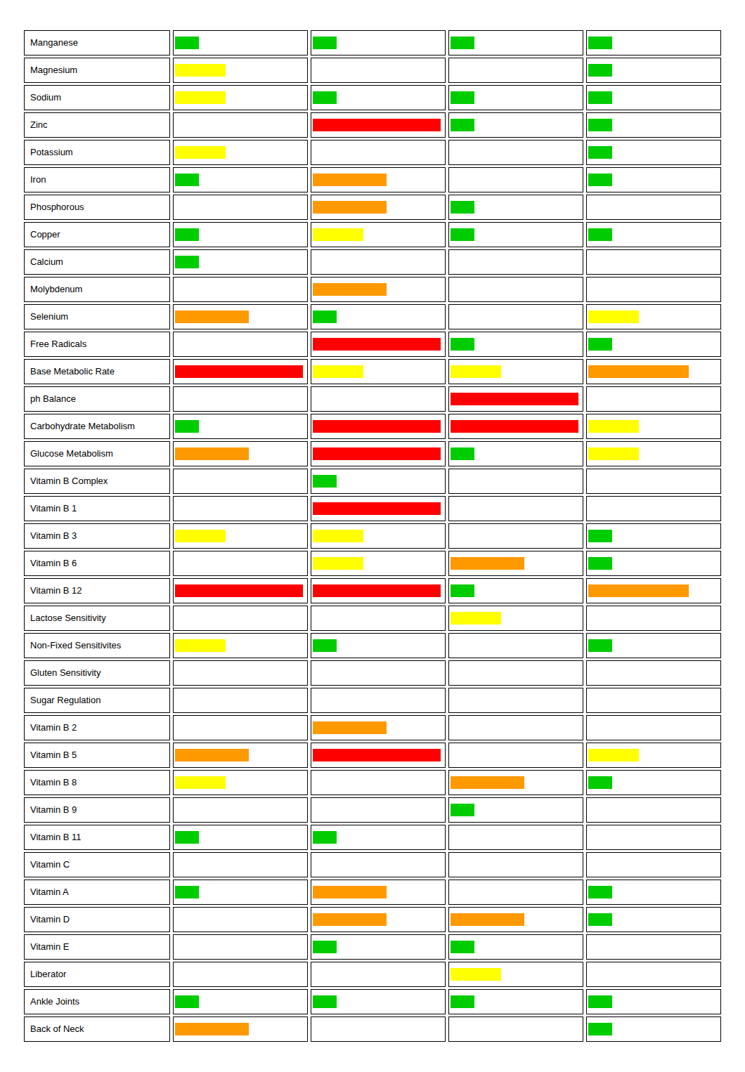| Manganese | | | | |
| Magnesium | | | | |
| Sodium | | | | |
| Zinc | | | | |
| Potassium | | | | |
| Iron | | | | |
| Phosphorous | | | | |
| Copper | | | | |
| Calcium | | | | |
| Molybdenum | | | | |
| Selenium | | | | |
| Free Radicals | | | | |
| Base Metabolic Rate | | | | |
| ph Balance | | | | |
| Carbohydrate Metabolism | | | | |
| Glucose Metabolism | | | | |
| Vitamin B Complex | | | | |
| Vitamin B 1 | | | | |
| Vitamin B 3 | | | | |
| Vitamin B 6 | | | | |
| Vitamin B 12 | | | | |
| Lactose Sensitivity | | | | |
| Non-Fixed Sensitivites | | | | |
| Gluten Sensitivity | | | | |
| Sugar Regulation | | | | |
| Vitamin B 2 | | | | |
| Vitamin B 5 | | | | |
| Vitamin B 8 | | | | |
| Vitamin B 9 | | | | |
| Vitamin B 11 | | | | |
| Vitamin C | | | | |
| Vitamin A | | | | |
| Vitamin D | | | | |
| Vitamin E | | | | |
| Liberator | | | | |
| Ankle Joints | | | | |
| Back of Neck | | | | |